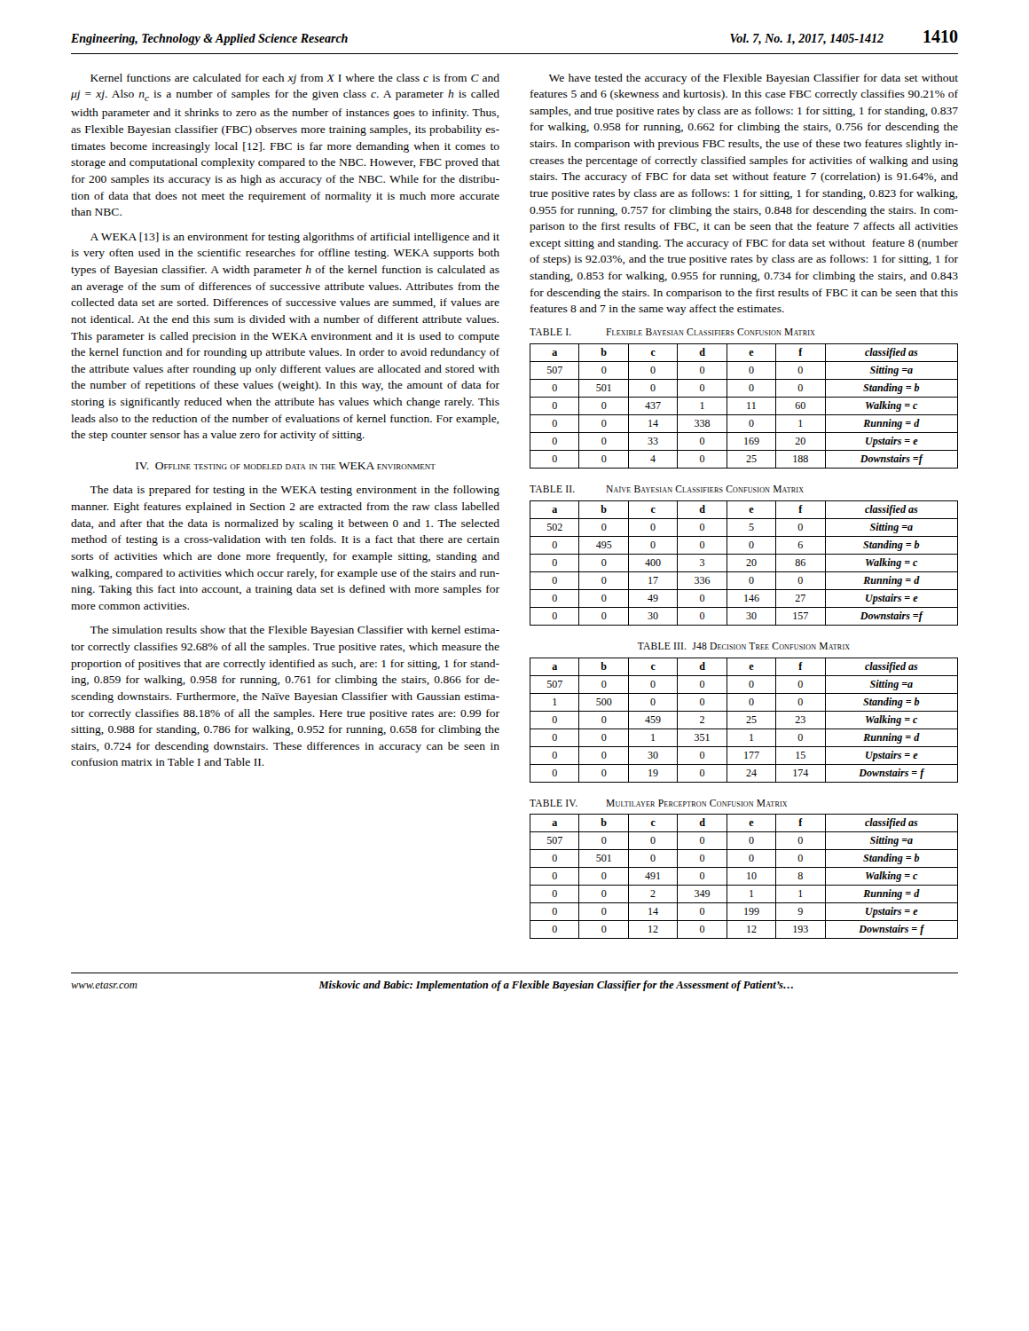Engineering, Technology & Applied Science Research Vol. 7, No. 1, 2017, 1405-1412 1410
Kernel functions are calculated for each xj from X I where the class c is from C and μj = xj. Also nc is a number of samples for the given class c. A parameter h is called width parameter and it shrinks to zero as the number of instances goes to infinity. Thus, as Flexible Bayesian classifier (FBC) observes more training samples, its probability estimates become increasingly local [12]. FBC is far more demanding when it comes to storage and computational complexity compared to the NBC. However, FBC proved that for 200 samples its accuracy is as high as accuracy of the NBC. While for the distribution of data that does not meet the requirement of normality it is much more accurate than NBC.
A WEKA [13] is an environment for testing algorithms of artificial intelligence and it is very often used in the scientific researches for offline testing. WEKA supports both types of Bayesian classifier. A width parameter h of the kernel function is calculated as an average of the sum of differences of successive attribute values. Attributes from the collected data set are sorted. Differences of successive values are summed, if values are not identical. At the end this sum is divided with a number of different attribute values. This parameter is called precision in the WEKA environment and it is used to compute the kernel function and for rounding up attribute values. In order to avoid redundancy of the attribute values after rounding up only different values are allocated and stored with the number of repetitions of these values (weight). In this way, the amount of data for storing is significantly reduced when the attribute has values which change rarely. This leads also to the reduction of the number of evaluations of kernel function. For example, the step counter sensor has a value zero for activity of sitting.
IV. Offline testing of modeled data in the WEKA environment
The data is prepared for testing in the WEKA testing environment in the following manner. Eight features explained in Section 2 are extracted from the raw class labelled data, and after that the data is normalized by scaling it between 0 and 1. The selected method of testing is a cross-validation with ten folds. It is a fact that there are certain sorts of activities which are done more frequently, for example sitting, standing and walking, compared to activities which occur rarely, for example use of the stairs and running. Taking this fact into account, a training data set is defined with more samples for more common activities.
The simulation results show that the Flexible Bayesian Classifier with kernel estimator correctly classifies 92.68% of all the samples. True positive rates, which measure the proportion of positives that are correctly identified as such, are: 1 for sitting, 1 for standing, 0.859 for walking, 0.958 for running, 0.761 for climbing the stairs, 0.866 for descending downstairs. Furthermore, the Naïve Bayesian Classifier with Gaussian estimator correctly classifies 88.18% of all the samples. Here true positive rates are: 0.99 for sitting, 0.988 for standing, 0.786 for walking, 0.952 for running, 0.658 for climbing the stairs, 0.724 for descending downstairs. These differences in accuracy can be seen in confusion matrix in Table I and Table II.
We have tested the accuracy of the Flexible Bayesian Classifier for data set without features 5 and 6 (skewness and kurtosis). In this case FBC correctly classifies 90.21% of samples, and true positive rates by class are as follows: 1 for sitting, 1 for standing, 0.837 for walking, 0.958 for running, 0.662 for climbing the stairs, 0.756 for descending the stairs. In comparison with previous FBC results, the use of these two features slightly increases the percentage of correctly classified samples for activities of walking and using stairs. The accuracy of FBC for data set without feature 7 (correlation) is 91.64%, and true positive rates by class are as follows: 1 for sitting, 1 for standing, 0.823 for walking, 0.955 for running, 0.757 for climbing the stairs, 0.848 for descending the stairs. In comparison to the first results of FBC, it can be seen that the feature 7 affects all activities except sitting and standing. The accuracy of FBC for data set without feature 8 (number of steps) is 92.03%, and the true positive rates by class are as follows: 1 for sitting, 1 for standing, 0.853 for walking, 0.955 for running, 0.734 for climbing the stairs, and 0.843 for descending the stairs. In comparison to the first results of FBC it can be seen that this features 8 and 7 in the same way affect the estimates.
TABLE I. Flexible Bayesian Classifiers Confusion Matrix
| a | b | c | d | e | f | classified as |
| --- | --- | --- | --- | --- | --- | --- |
| 507 | 0 | 0 | 0 | 0 | 0 | Sitting =a |
| 0 | 501 | 0 | 0 | 0 | 0 | Standing = b |
| 0 | 0 | 437 | 1 | 11 | 60 | Walking = c |
| 0 | 0 | 14 | 338 | 0 | 1 | Running = d |
| 0 | 0 | 33 | 0 | 169 | 20 | Upstairs = e |
| 0 | 0 | 4 | 0 | 25 | 188 | Downstairs =f |
TABLE II. Naïve Bayesian Classifiers Confusion Matrix
| a | b | c | d | e | f | classified as |
| --- | --- | --- | --- | --- | --- | --- |
| 502 | 0 | 0 | 0 | 5 | 0 | Sitting =a |
| 0 | 495 | 0 | 0 | 0 | 6 | Standing = b |
| 0 | 0 | 400 | 3 | 20 | 86 | Walking = c |
| 0 | 0 | 17 | 336 | 0 | 0 | Running = d |
| 0 | 0 | 49 | 0 | 146 | 27 | Upstairs = e |
| 0 | 0 | 30 | 0 | 30 | 157 | Downstairs =f |
TABLE III. J48 Decision Tree Confusion Matrix
| a | b | c | d | e | f | classified as |
| --- | --- | --- | --- | --- | --- | --- |
| 507 | 0 | 0 | 0 | 0 | 0 | Sitting =a |
| 1 | 500 | 0 | 0 | 0 | 0 | Standing = b |
| 0 | 0 | 459 | 2 | 25 | 23 | Walking = c |
| 0 | 0 | 1 | 351 | 1 | 0 | Running = d |
| 0 | 0 | 30 | 0 | 177 | 15 | Upstairs = e |
| 0 | 0 | 19 | 0 | 24 | 174 | Downstairs = f |
TABLE IV. Multilayer Perceptron Confusion Matrix
| a | b | c | d | e | f | classified as |
| --- | --- | --- | --- | --- | --- | --- |
| 507 | 0 | 0 | 0 | 0 | 0 | Sitting =a |
| 0 | 501 | 0 | 0 | 0 | 0 | Standing = b |
| 0 | 0 | 491 | 0 | 10 | 8 | Walking = c |
| 0 | 0 | 2 | 349 | 1 | 1 | Running = d |
| 0 | 0 | 14 | 0 | 199 | 9 | Upstairs = e |
| 0 | 0 | 12 | 0 | 12 | 193 | Downstairs = f |
www.etasr.com Miskovic and Babic: Implementation of a Flexible Bayesian Classifier for the Assessment of Patient’s…